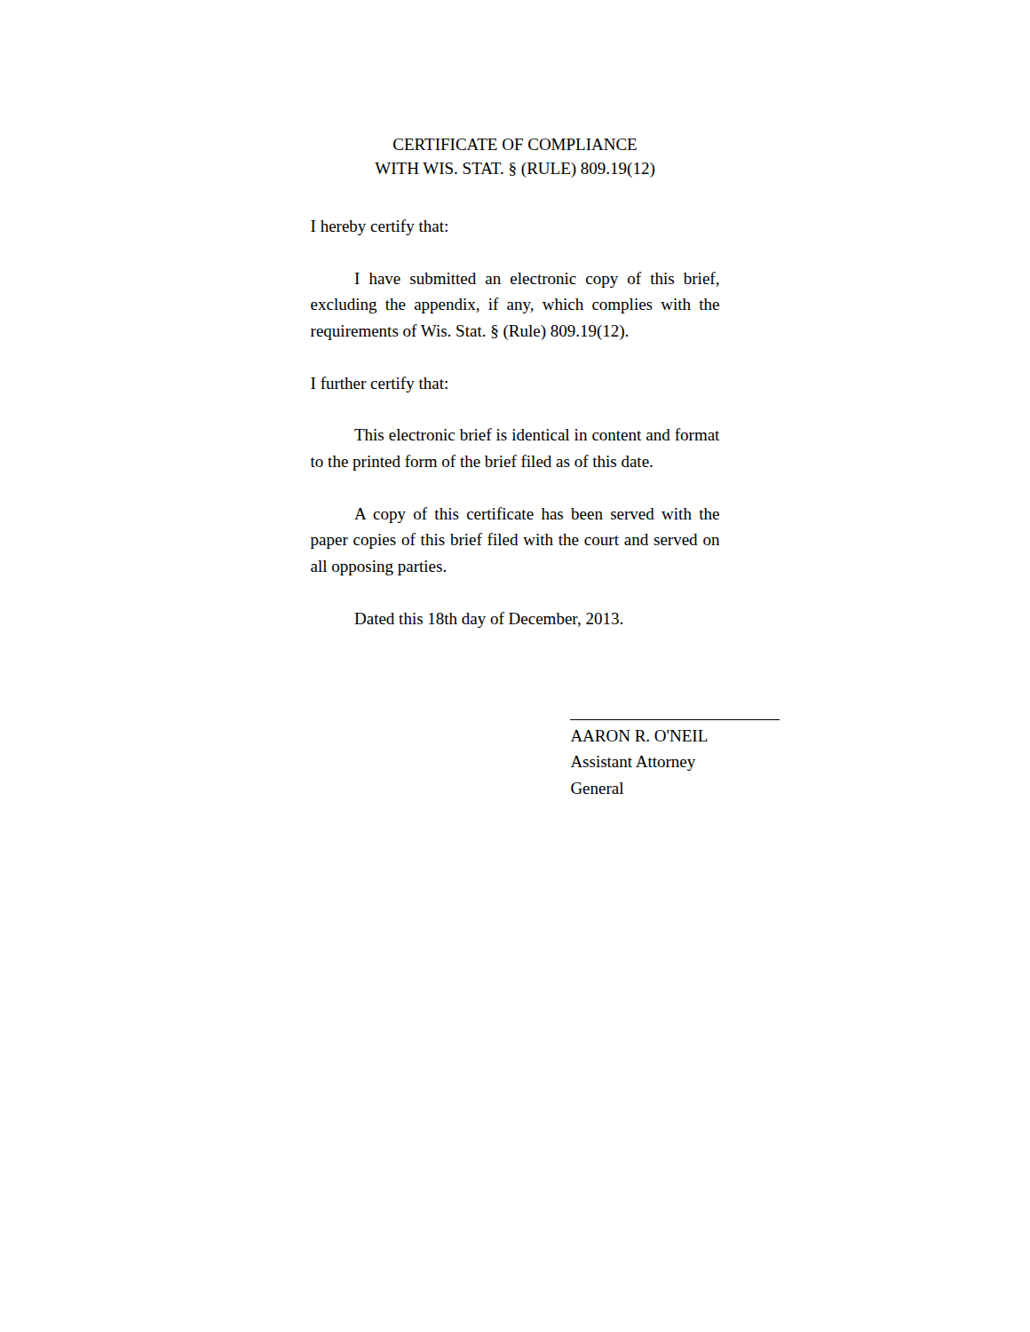CERTIFICATE OF COMPLIANCE
WITH WIS. STAT. § (RULE) 809.19(12)
I hereby certify that:
I have submitted an electronic copy of this brief, excluding the appendix, if any, which complies with the requirements of Wis. Stat. § (Rule) 809.19(12).
I further certify that:
This electronic brief is identical in content and format to the printed form of the brief filed as of this date.
A copy of this certificate has been served with the paper copies of this brief filed with the court and served on all opposing parties.
Dated this 18th day of December, 2013.
AARON R. O'NEIL
Assistant Attorney General